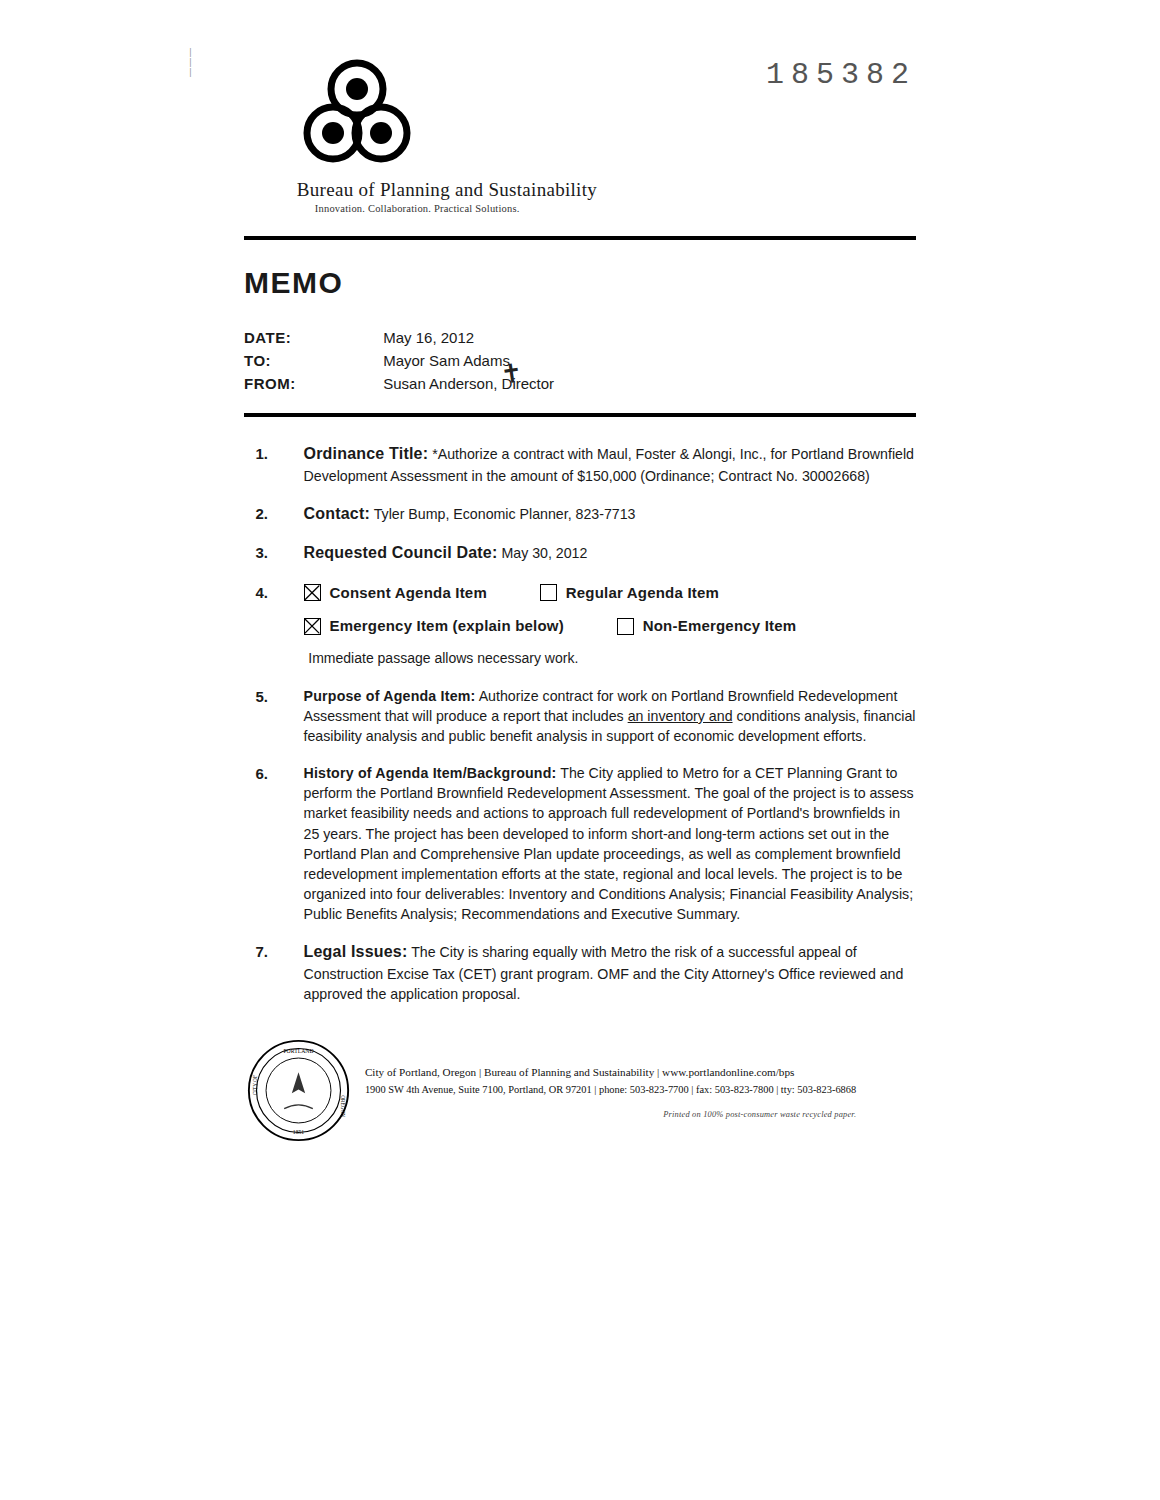|
|
|
185382
Bureau of Planning and Sustainability
Innovation. Collaboration. Practical Solutions.
MEMO
| DATE: | May 16, 2012 |
| TO: | Mayor Sam Adams |
| FROM: | Susan Anderson, Director ✝ |
Ordinance Title: *Authorize a contract with Maul, Foster & Alongi, Inc., for Portland Brownfield Development Assessment in the amount of $150,000 (Ordinance; Contract No. 30002668)
Contact: Tyler Bump, Economic Planner, 823-7713
Requested Council Date: May 30, 2012
Consent Agenda Item
Regular Agenda Item
Emergency Item (explain below)
Non-Emergency Item
Immediate passage allows necessary work.
Purpose of Agenda Item: Authorize contract for work on Portland Brownfield Redevelopment Assessment that will produce a report that includes an inventory and conditions analysis, financial feasibility analysis and public benefit analysis in support of economic development efforts.
History of Agenda Item/Background: The City applied to Metro for a CET Planning Grant to perform the Portland Brownfield Redevelopment Assessment. The goal of the project is to assess market feasibility needs and actions to approach full redevelopment of Portland's brownfields in 25 years. The project has been developed to inform short-and long-term actions set out in the Portland Plan and Comprehensive Plan update proceedings, as well as complement brownfield redevelopment implementation efforts at the state, regional and local levels. The project is to be organized into four deliverables: Inventory and Conditions Analysis; Financial Feasibility Analysis; Public Benefits Analysis; Recommendations and Executive Summary.
Legal Issues: The City is sharing equally with Metro the risk of a successful appeal of Construction Excise Tax (CET) grant program. OMF and the City Attorney's Office reviewed and approved the application proposal.
PORTLAND 1851 CITY OF OREGON
City of Portland, Oregon | Bureau of Planning and Sustainability | www.portlandonline.com/bps
1900 SW 4th Avenue, Suite 7100, Portland, OR 97201 | phone: 503-823-7700 | fax: 503-823-7800 | tty: 503-823-6868
Printed on 100% post-consumer waste recycled paper.